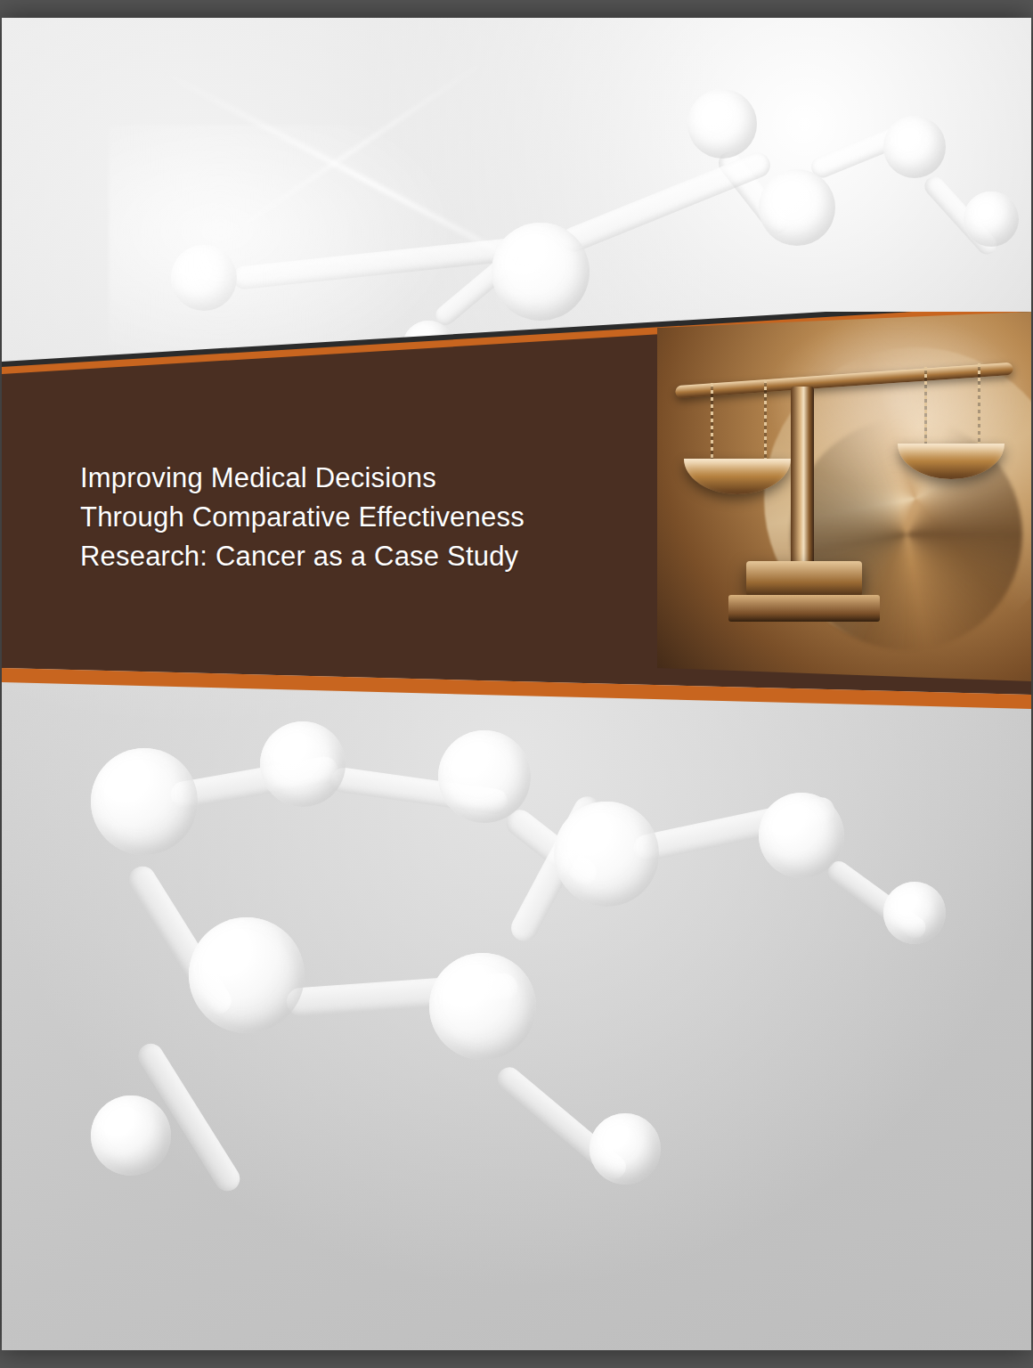Improving Medical Decisions
Through Comparative Effectiveness
Research: Cancer as a Case Study